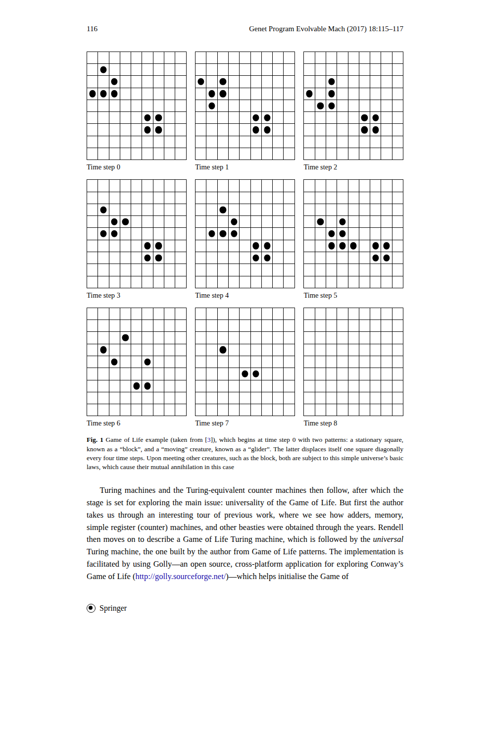116 Genet Program Evolvable Mach (2017) 18:115–117
Time step 0
Time step 1
Time step 2
Time step 3
Time step 4
Time step 5
Time step 6
Time step 7
Time step 8
Fig. 1 Game of Life example (taken from [3]), which begins at time step 0 with two patterns: a stationary square, known as a “block”, and a “moving” creature, known as a “glider”. The latter displaces itself one square diagonally every four time steps. Upon meeting other creatures, such as the block, both are subject to this simple universe’s basic laws, which cause their mutual annihilation in this case
Turing machines and the Turing-equivalent counter machines then follow, after which the stage is set for exploring the main issue: universality of the Game of Life. But first the author takes us through an interesting tour of previous work, where we see how adders, memory, simple register (counter) machines, and other beasties were obtained through the years. Rendell then moves on to describe a Game of Life Turing machine, which is followed by the universal Turing machine, the one built by the author from Game of Life patterns. The implementation is facilitated by using Golly—an open source, cross-platform application for exploring Conway’s Game of Life (http://golly.sourceforge.net/)—which helps initialise the Game of
Springer